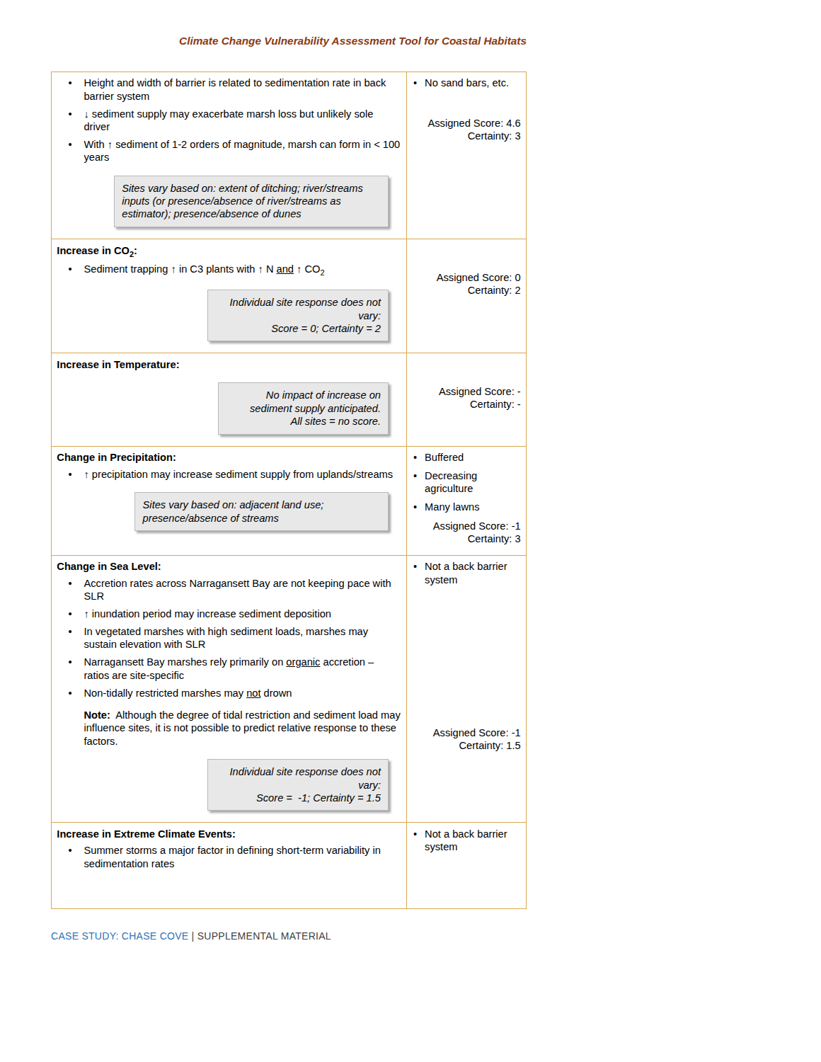Climate Change Vulnerability Assessment Tool for Coastal Habitats
| Height and width of barrier is related to sedimentation rate in back barrier system ↓ sediment supply may exacerbate marsh loss but unlikely sole driver With ↑ sediment of 1-2 orders of magnitude, marsh can form in < 100 years Sites vary based on: extent of ditching; river/streams inputs (or presence/absence of river/streams as estimator); presence/absence of dunes | No sand bars, etc. Assigned Score: 4.6 Certainty: 3 |
| Increase in CO 2 : Sediment trapping ↑ in C3 plants with ↑ N and ↑ CO 2 Individual site response does not vary: Score = 0; Certainty = 2 | Assigned Score: 0 Certainty: 2 |
| Increase in Temperature: No impact of increase on sediment supply anticipated. All sites = no score. | Assigned Score: - Certainty: - |
| Change in Precipitation: ↑ precipitation may increase sediment supply from uplands/streams Sites vary based on: adjacent land use; presence/absence of streams | Buffered Decreasing agriculture Many lawns Assigned Score: -1 Certainty: 3 |
| Change in Sea Level: Accretion rates across Narragansett Bay are not keeping pace with SLR ↑ inundation period may increase sediment deposition In vegetated marshes with high sediment loads, marshes may sustain elevation with SLR Narragansett Bay marshes rely primarily on organic accretion – ratios are site-specific Non-tidally restricted marshes may not drown Note: Although the degree of tidal restriction and sediment load may influence sites, it is not possible to predict relative response to these factors. Individual site response does not vary: Score = -1; Certainty = 1.5 | Not a back barrier system Assigned Score: -1 Certainty: 1.5 |
| Increase in Extreme Climate Events: Summer storms a major factor in defining short-term variability in sedimentation rates | Not a back barrier system |
CASE STUDY: CHASE COVE | SUPPLEMENTAL MATERIAL